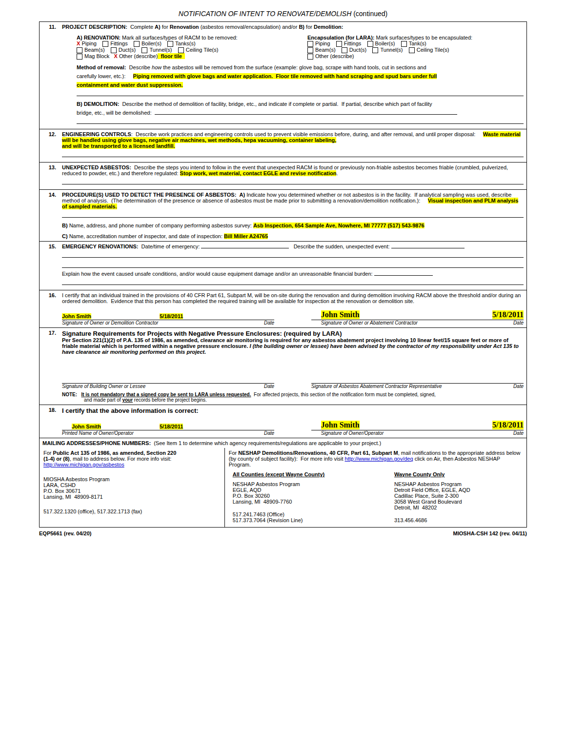NOTIFICATION OF INTENT TO RENOVATE/DEMOLISH (continued)
| 11. | PROJECT DESCRIPTION: Complete A) for Renovation (asbestos removal/encapsulation) and/or B) for Demolition: A) RENOVATION: Mark all surfaces/types of RACM to be removed: X Piping Fittings Boiler(s) Tanks(s) Beam(s) Duct(s) Tunnel(s) Ceiling Tile(s) Mag Block X Other (describe) floor tile Encapsulation (for LARA): Mark surfaces/types to be encapsulated: Piping Fittings Boiler(s) Tank(s) Beam(s) Duct(s) Tunnel(s) Ceiling Tile(s) Other (describe) Method of removal: Describe how the asbestos will be removed from the surface (example: glove bag, scrape with hand tools, cut in sections and carefully lower, etc.): Piping removed with glove bags and water application. Floor tile removed with hand scraping and spud bars under full containment and water dust suppression. B) DEMOLITION: Describe the method of demolition of facility, bridge, etc., and indicate if complete or partial. If partial, describe which part of facility bridge, etc., will be demolished: |
| 12. | ENGINEERING CONTROLS : Describe work practices and engineering controls used to prevent visible emissions before, during, and after removal, and until proper disposal: Waste material will be handled using glove bags, negative air machines, wet methods, hepa vacuuming, container labeling, and will be transported to a licensed landfill. |
| 13. | UNEXPECTED ASBESTOS: Describe the steps you intend to follow in the event that unexpected RACM is found or previously non-friable asbestos becomes friable (crumbled, pulverized, reduced to powder, etc.) and therefore regulated: Stop work, wet material, contact EGLE and revise notification . |
| 14. | PROCEDURE(S) USED TO DETECT THE PRESENCE OF ASBESTOS: A) Indicate how you determined whether or not asbestos is in the facility. If analytical sampling was used, describe method of analysis. (The determination of the presence or absence of asbestos must be made prior to submitting a renovation/demolition notification.): Visual inspection and PLM analysis of sampled materials. B) Name, address, and phone number of company performing asbestos survey: Asb Inspection, 654 Sample Ave, Nowhere, MI 77777 (517) 543-9876 C) Name, accreditation number of inspector, and date of inspection: Bill Miller A24765 |
| 15. | EMERGENCY RENOVATIONS: Date/time of emergency: Describe the sudden, unexpected event: Explain how the event caused unsafe conditions, and/or would cause equipment damage and/or an unreasonable financial burden: |
| 16. | I certify that an individual trained in the provisions of 40 CFR Part 61, Subpart M, will be on-site during the renovation and during demolition involving RACM above the threshold and/or during an ordered demolition. Evidence that this person has completed the required training will be available for inspection at the renovation or demolition site. John Smith 5/18/2011 Signature of Owner or Demolition Contractor Date John Smith 5/18/2011 Signature of Owner or Abatement Contractor Date |
| 17. | Signature Requirements for Projects with Negative Pressure Enclosures: (required by LARA) Per Section 221(1)(2) of P.A. 135 of 1986, as amended, clearance air monitoring is required for any asbestos abatement project involving 10 linear feet/15 square feet or more of friable material which is performed within a negative pressure enclosure. I (the building owner or lessee) have been advised by the contractor of my responsibility under Act 135 to have clearance air monitoring performed on this project. Signature of Building Owner or Lessee Date Signature of Asbestos Abatement Contractor Representative Date NOTE: It is not mandatory that a signed copy be sent to LARA unless requested. For affected projects, this section of the notification form must be completed, signed, and made part of your records before the project begins. |
| 18. | I certify that the above information is correct: John Smith 5/18/2011 Printed Name of Owner/Operator Date John Smith 5/18/2011 Signature of Owner/Operator Date |
| MAILING ADDRESSES/PHONE NUMBERS: (See Item 1 to determine which agency requirements/regulations are applicable to your project.) / For Public Act 135 of 1986, as amended, Section 220 (1-4) or (8) , mail to address below. For more info visit: http://www.michigan.gov/asbestos MIOSHA Asbestos Program LARA, CSHD P.O. Box 30671 Lansing, MI 48909-8171 517.322.1320 (office), 517.322.1713 (fax) / For NESHAP Demolitions/Renovations, 40 CFR, Part 61, Subpart M , mail notifications to the appropriate address below (by county of subject facility): For more info visit http://www.michigan.gov/deq click on Air, then Asbestos NESHAP Program. / All Counties (except Wayne County) / Wayne County Only / / NESHAP Asbestos Program EGLE, AQD P.O. Box 30260 Lansing, MI 48909-7760 517.241.7463 (Office) 517.373.7064 (Revision Line) / NESHAP Asbestos Program Detroit Field Office, EGLE, AQD Cadillac Place, Suite 2-300 3058 West Grand Boulevard Detroit, MI 48202 313.456.4686 / / |
EQP5661 (rev. 04/20) MIOSHA-CSH 142 (rev. 04/11)